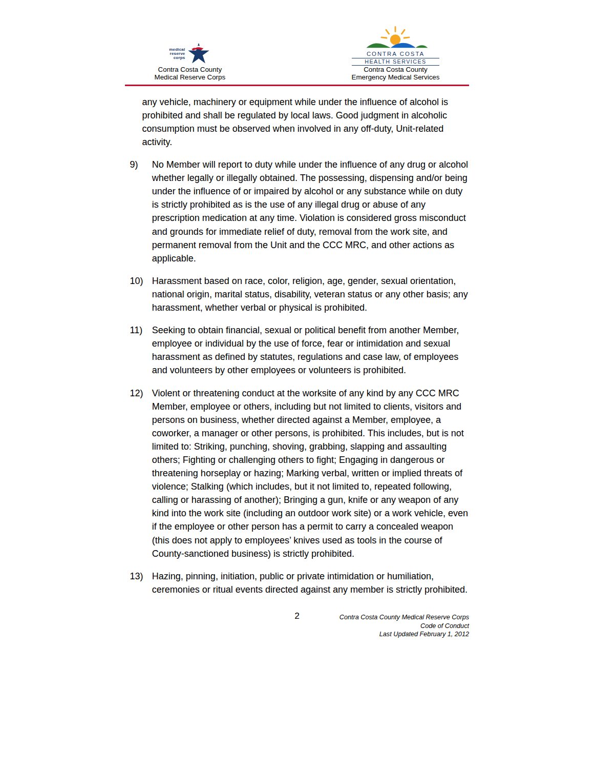medical
reserve
corps
Contra Costa County
Medical Reserve Corps
CONTRA COSTA
HEALTH SERVICES
Contra Costa County
Emergency Medical Services
any vehicle, machinery or equipment while under the influence of alcohol is prohibited and shall be regulated by local laws. Good judgment in alcoholic consumption must be observed when involved in any off-duty, Unit-related activity.
9) No Member will report to duty while under the influence of any drug or alcohol whether legally or illegally obtained. The possessing, dispensing and/or being under the influence of or impaired by alcohol or any substance while on duty is strictly prohibited as is the use of any illegal drug or abuse of any prescription medication at any time. Violation is considered gross misconduct and grounds for immediate relief of duty, removal from the work site, and permanent removal from the Unit and the CCC MRC, and other actions as applicable.
10) Harassment based on race, color, religion, age, gender, sexual orientation, national origin, marital status, disability, veteran status or any other basis; any harassment, whether verbal or physical is prohibited.
11) Seeking to obtain financial, sexual or political benefit from another Member, employee or individual by the use of force, fear or intimidation and sexual harassment as defined by statutes, regulations and case law, of employees and volunteers by other employees or volunteers is prohibited.
12) Violent or threatening conduct at the worksite of any kind by any CCC MRC Member, employee or others, including but not limited to clients, visitors and persons on business, whether directed against a Member, employee, a coworker, a manager or other persons, is prohibited. This includes, but is not limited to: Striking, punching, shoving, grabbing, slapping and assaulting others; Fighting or challenging others to fight; Engaging in dangerous or threatening horseplay or hazing; Marking verbal, written or implied threats of violence; Stalking (which includes, but it not limited to, repeated following, calling or harassing of another); Bringing a gun, knife or any weapon of any kind into the work site (including an outdoor work site) or a work vehicle, even if the employee or other person has a permit to carry a concealed weapon (this does not apply to employees’ knives used as tools in the course of County-sanctioned business) is strictly prohibited.
13) Hazing, pinning, initiation, public or private intimidation or humiliation, ceremonies or ritual events directed against any member is strictly prohibited.
2
Contra Costa County Medical Reserve Corps
Code of Conduct
Last Updated February 1, 2012